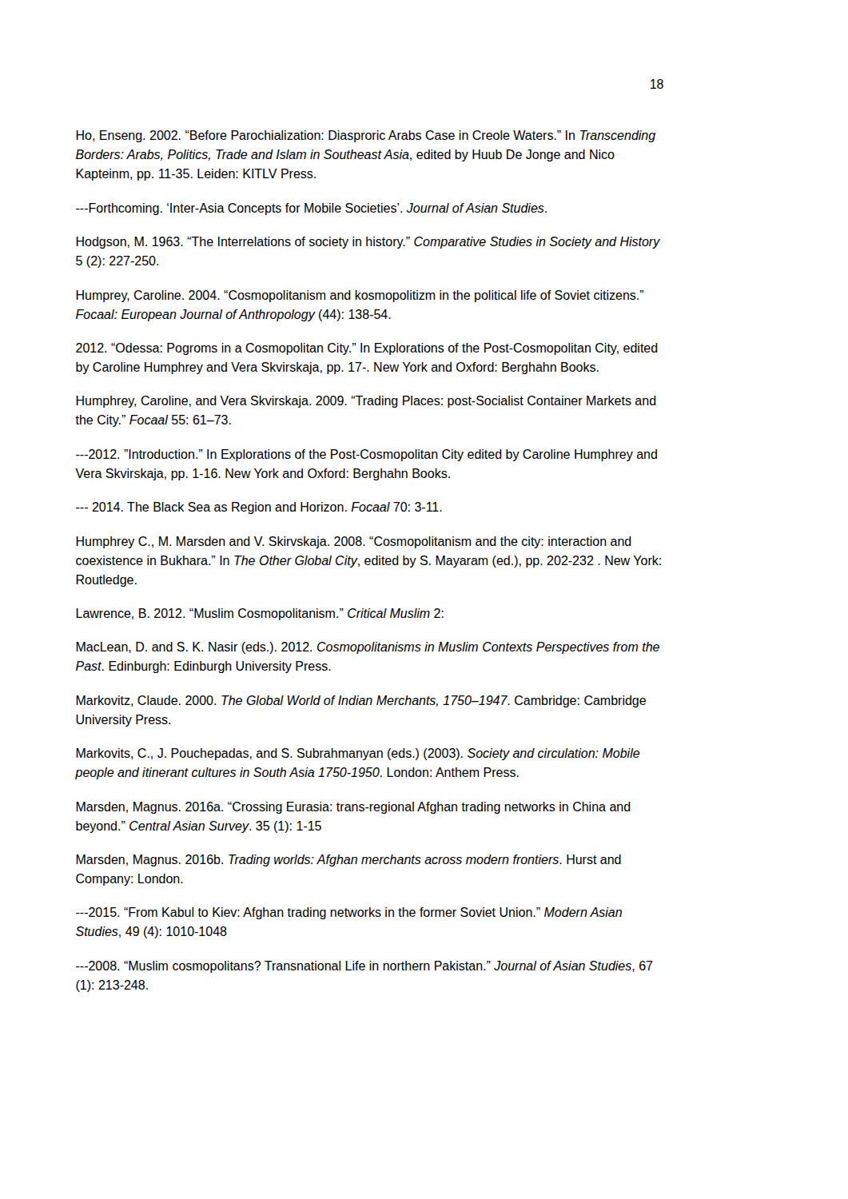18
Ho, Enseng. 2002. “Before Parochialization: Diasproric Arabs Case in Creole Waters.” In Transcending Borders: Arabs, Politics, Trade and Islam in Southeast Asia, edited by Huub De Jonge and Nico Kapteinm, pp. 11-35. Leiden: KITLV Press.
---Forthcoming. ‘Inter-Asia Concepts for Mobile Societies’. Journal of Asian Studies.
Hodgson, M. 1963. “The Interrelations of society in history.” Comparative Studies in Society and History 5 (2): 227-250.
Humprey, Caroline. 2004. “Cosmopolitanism and kosmopolitizm in the political life of Soviet citizens.” Focaal: European Journal of Anthropology (44): 138-54.
2012. “Odessa: Pogroms in a Cosmopolitan City.” In Explorations of the Post-Cosmopolitan City, edited by Caroline Humphrey and Vera Skvirskaja, pp. 17-. New York and Oxford: Berghahn Books.
Humphrey, Caroline, and Vera Skvirskaja. 2009. “Trading Places: post-Socialist Container Markets and the City.” Focaal 55: 61–73.
---2012. ”Introduction.” In Explorations of the Post-Cosmopolitan City edited by Caroline Humphrey and Vera Skvirskaja, pp. 1-16. New York and Oxford: Berghahn Books.
--- 2014. The Black Sea as Region and Horizon. Focaal 70: 3-11.
Humphrey C., M. Marsden and V. Skirvskaja. 2008. “Cosmopolitanism and the city: interaction and coexistence in Bukhara.” In The Other Global City, edited by S. Mayaram (ed.), pp. 202-232 . New York: Routledge.
Lawrence, B. 2012. “Muslim Cosmopolitanism.” Critical Muslim 2:
MacLean, D. and S. K. Nasir (eds.). 2012. Cosmopolitanisms in Muslim Contexts Perspectives from the Past. Edinburgh: Edinburgh University Press.
Markovitz, Claude. 2000. The Global World of Indian Merchants, 1750–1947. Cambridge: Cambridge University Press.
Markovits, C., J. Pouchepadas, and S. Subrahmanyan (eds.) (2003). Society and circulation: Mobile people and itinerant cultures in South Asia 1750-1950. London: Anthem Press.
Marsden, Magnus. 2016a. “Crossing Eurasia: trans-regional Afghan trading networks in China and beyond.” Central Asian Survey. 35 (1): 1-15
Marsden, Magnus. 2016b. Trading worlds: Afghan merchants across modern frontiers. Hurst and Company: London.
---2015. “From Kabul to Kiev: Afghan trading networks in the former Soviet Union.” Modern Asian Studies, 49 (4): 1010-1048
---2008. “Muslim cosmopolitans? Transnational Life in northern Pakistan.” Journal of Asian Studies, 67 (1): 213-248.